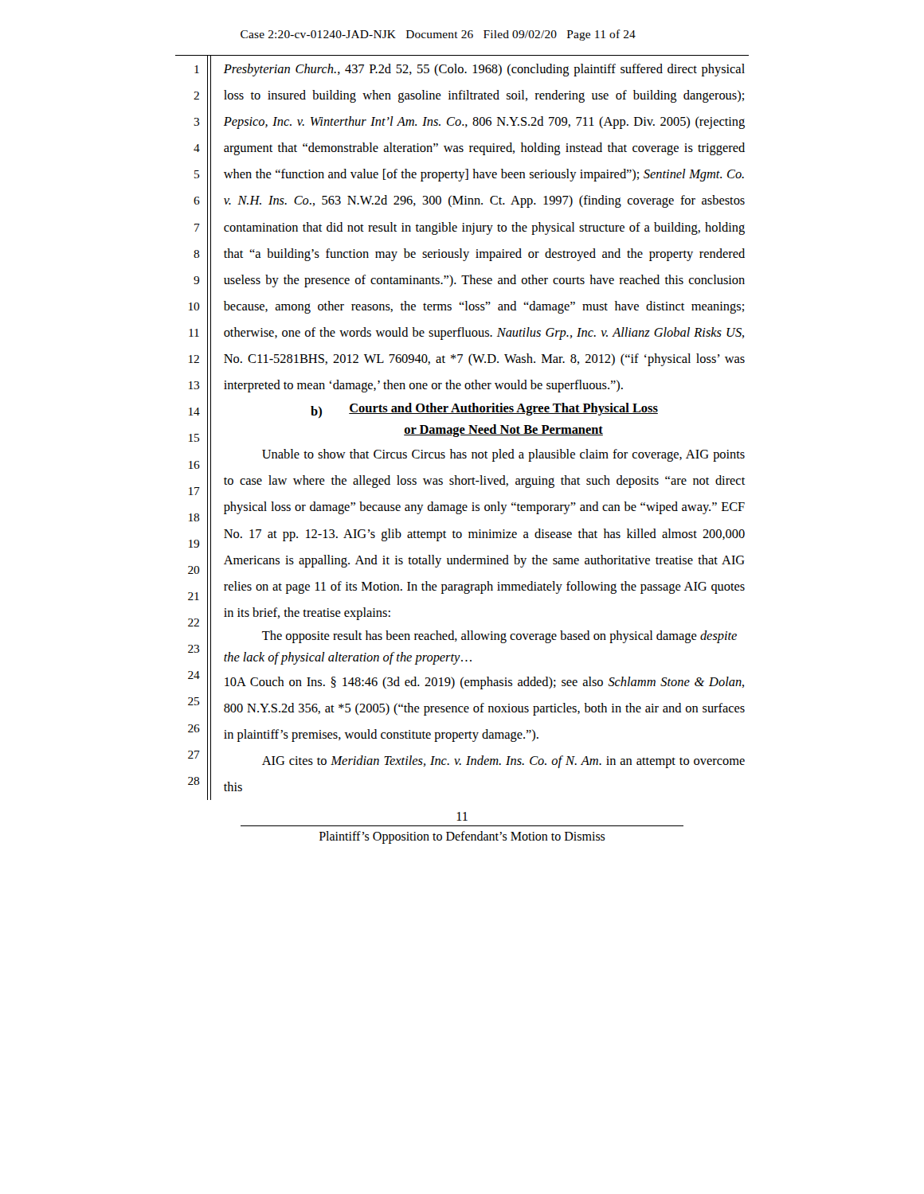Case 2:20-cv-01240-JAD-NJK Document 26 Filed 09/02/20 Page 11 of 24
1
2
3
4
5
6
7
8
9
10
11
12
13
14
15
16
17
18
19
20
21
22
23
24
25
26
27
28
Presbyterian Church., 437 P.2d 52, 55 (Colo. 1968) (concluding plaintiff suffered direct physical loss to insured building when gasoline infiltrated soil, rendering use of building dangerous); Pepsico, Inc. v. Winterthur Int’l Am. Ins. Co., 806 N.Y.S.2d 709, 711 (App. Div. 2005) (rejecting argument that “demonstrable alteration” was required, holding instead that coverage is triggered when the “function and value [of the property] have been seriously impaired”); Sentinel Mgmt. Co. v. N.H. Ins. Co., 563 N.W.2d 296, 300 (Minn. Ct. App. 1997) (finding coverage for asbestos contamination that did not result in tangible injury to the physical structure of a building, holding that “a building’s function may be seriously impaired or destroyed and the property rendered useless by the presence of contaminants.”). These and other courts have reached this conclusion because, among other reasons, the terms “loss” and “damage” must have distinct meanings; otherwise, one of the words would be superfluous. Nautilus Grp., Inc. v. Allianz Global Risks US, No. C11-5281BHS, 2012 WL 760940, at *7 (W.D. Wash. Mar. 8, 2012) (“if ‘physical loss’ was interpreted to mean ‘damage,’ then one or the other would be superfluous.”).
b) Courts and Other Authorities Agree That Physical Loss
or Damage Need Not Be Permanent
Unable to show that Circus Circus has not pled a plausible claim for coverage, AIG points to case law where the alleged loss was short-lived, arguing that such deposits “are not direct physical loss or damage” because any damage is only “temporary” and can be “wiped away.” ECF No. 17 at pp. 12-13. AIG’s glib attempt to minimize a disease that has killed almost 200,000 Americans is appalling. And it is totally undermined by the same authoritative treatise that AIG relies on at page 11 of its Motion. In the paragraph immediately following the passage AIG quotes in its brief, the treatise explains:
The opposite result has been reached, allowing coverage based on physical damage despite the lack of physical alteration of the property…
10A Couch on Ins. § 148:46 (3d ed. 2019) (emphasis added); see also Schlamm Stone & Dolan, 800 N.Y.S.2d 356, at *5 (2005) (“the presence of noxious particles, both in the air and on surfaces in plaintiff’s premises, would constitute property damage.”).
AIG cites to Meridian Textiles, Inc. v. Indem. Ins. Co. of N. Am. in an attempt to overcome this
11
Plaintiff’s Opposition to Defendant’s Motion to Dismiss